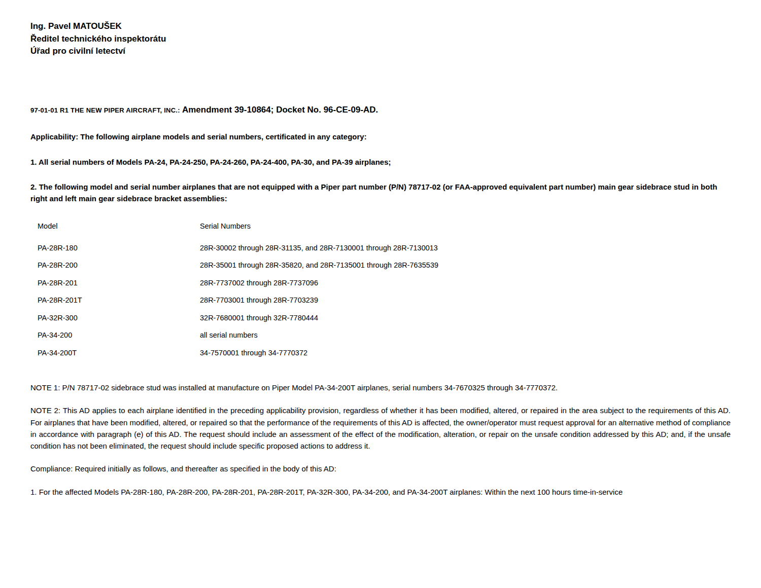Ing. Pavel MATOUŠEK
Ředitel technického inspektorátu
Úřad pro civilní letectví
97-01-01 R1 THE NEW PIPER AIRCRAFT, INC.: Amendment 39-10864; Docket No. 96-CE-09-AD.
Applicability: The following airplane models and serial numbers, certificated in any category:
1. All serial numbers of Models PA-24, PA-24-250, PA-24-260, PA-24-400, PA-30, and PA-39 airplanes;
2. The following model and serial number airplanes that are not equipped with a Piper part number (P/N) 78717-02 (or FAA-approved equivalent part number) main gear sidebrace stud in both right and left main gear sidebrace bracket assemblies:
| Model | Serial Numbers |
| PA-28R-180 | 28R-30002 through 28R-31135, and 28R-7130001 through 28R-7130013 |
| PA-28R-200 | 28R-35001 through 28R-35820, and 28R-7135001 through 28R-7635539 |
| PA-28R-201 | 28R-7737002 through 28R-7737096 |
| PA-28R-201T | 28R-7703001 through 28R-7703239 |
| PA-32R-300 | 32R-7680001 through 32R-7780444 |
| PA-34-200 | all serial numbers |
| PA-34-200T | 34-7570001 through 34-7770372 |
NOTE 1: P/N 78717-02 sidebrace stud was installed at manufacture on Piper Model PA-34-200T airplanes, serial numbers 34-7670325 through 34-7770372.
NOTE 2: This AD applies to each airplane identified in the preceding applicability provision, regardless of whether it has been modified, altered, or repaired in the area subject to the requirements of this AD. For airplanes that have been modified, altered, or repaired so that the performance of the requirements of this AD is affected, the owner/operator must request approval for an alternative method of compliance in accordance with paragraph (e) of this AD. The request should include an assessment of the effect of the modification, alteration, or repair on the unsafe condition addressed by this AD; and, if the unsafe condition has not been eliminated, the request should include specific proposed actions to address it.
Compliance: Required initially as follows, and thereafter as specified in the body of this AD:
1. For the affected Models PA-28R-180, PA-28R-200, PA-28R-201, PA-28R-201T, PA-32R-300, PA-34-200, and PA-34-200T airplanes: Within the next 100 hours time-in-service